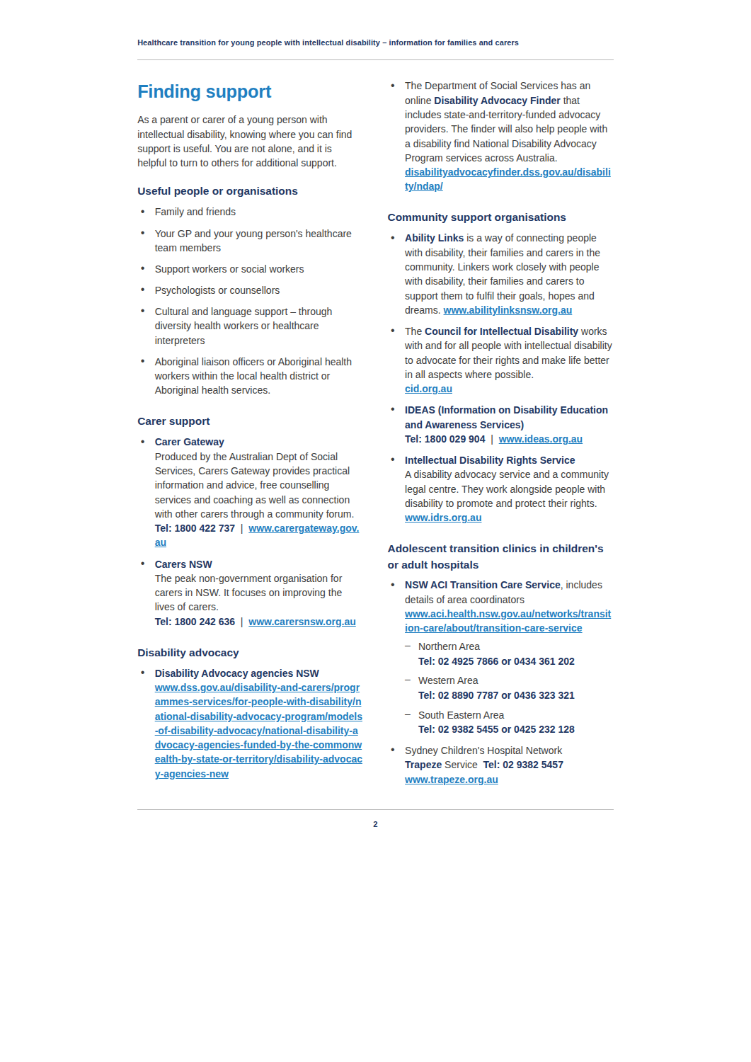Healthcare transition for young people with intellectual disability – information for families and carers
Finding support
As a parent or carer of a young person with intellectual disability, knowing where you can find support is useful. You are not alone, and it is helpful to turn to others for additional support.
Useful people or organisations
Family and friends
Your GP and your young person's healthcare team members
Support workers or social workers
Psychologists or counsellors
Cultural and language support – through diversity health workers or healthcare interpreters
Aboriginal liaison officers or Aboriginal health workers within the local health district or Aboriginal health services.
Carer support
Carer Gateway
Produced by the Australian Dept of Social Services, Carers Gateway provides practical information and advice, free counselling services and coaching as well as connection with other carers through a community forum.
Tel: 1800 422 737 | www.carergateway.gov.au
Carers NSW
The peak non-government organisation for carers in NSW. It focuses on improving the lives of carers.
Tel: 1800 242 636 | www.carersnsw.org.au
Disability advocacy
Disability Advocacy agencies NSW
www.dss.gov.au/disability-and-carers/programmes-services/for-people-with-disability/national-disability-advocacy-program/models-of-disability-advocacy/national-disability-advocacy-agencies-funded-by-the-commonwealth-by-state-or-territory/disability-advocacy-agencies-new
The Department of Social Services has an online Disability Advocacy Finder that includes state-and-territory-funded advocacy providers. The finder will also help people with a disability find National Disability Advocacy Program services across Australia.
disabilityadvocacyfinder.dss.gov.au/disability/ndap/
Community support organisations
Ability Links is a way of connecting people with disability, their families and carers in the community. Linkers work closely with people with disability, their families and carers to support them to fulfil their goals, hopes and dreams. www.abilitylinksnsw.org.au
The Council for Intellectual Disability works with and for all people with intellectual disability to advocate for their rights and make life better in all aspects where possible.
cid.org.au
IDEAS (Information on Disability Education and Awareness Services)
Tel: 1800 029 904 | www.ideas.org.au
Intellectual Disability Rights Service
A disability advocacy service and a community legal centre. They work alongside people with disability to promote and protect their rights.
www.idrs.org.au
Adolescent transition clinics in children's or adult hospitals
NSW ACI Transition Care Service, includes details of area coordinators
www.aci.health.nsw.gov.au/networks/transition-care/about/transition-care-service
Northern Area
Tel: 02 4925 7866 or 0434 361 202
Western Area
Tel: 02 8890 7787 or 0436 323 321
South Eastern Area
Tel: 02 9382 5455 or 0425 232 128
Sydney Children's Hospital Network
Trapeze Service Tel: 02 9382 5457
www.trapeze.org.au
2